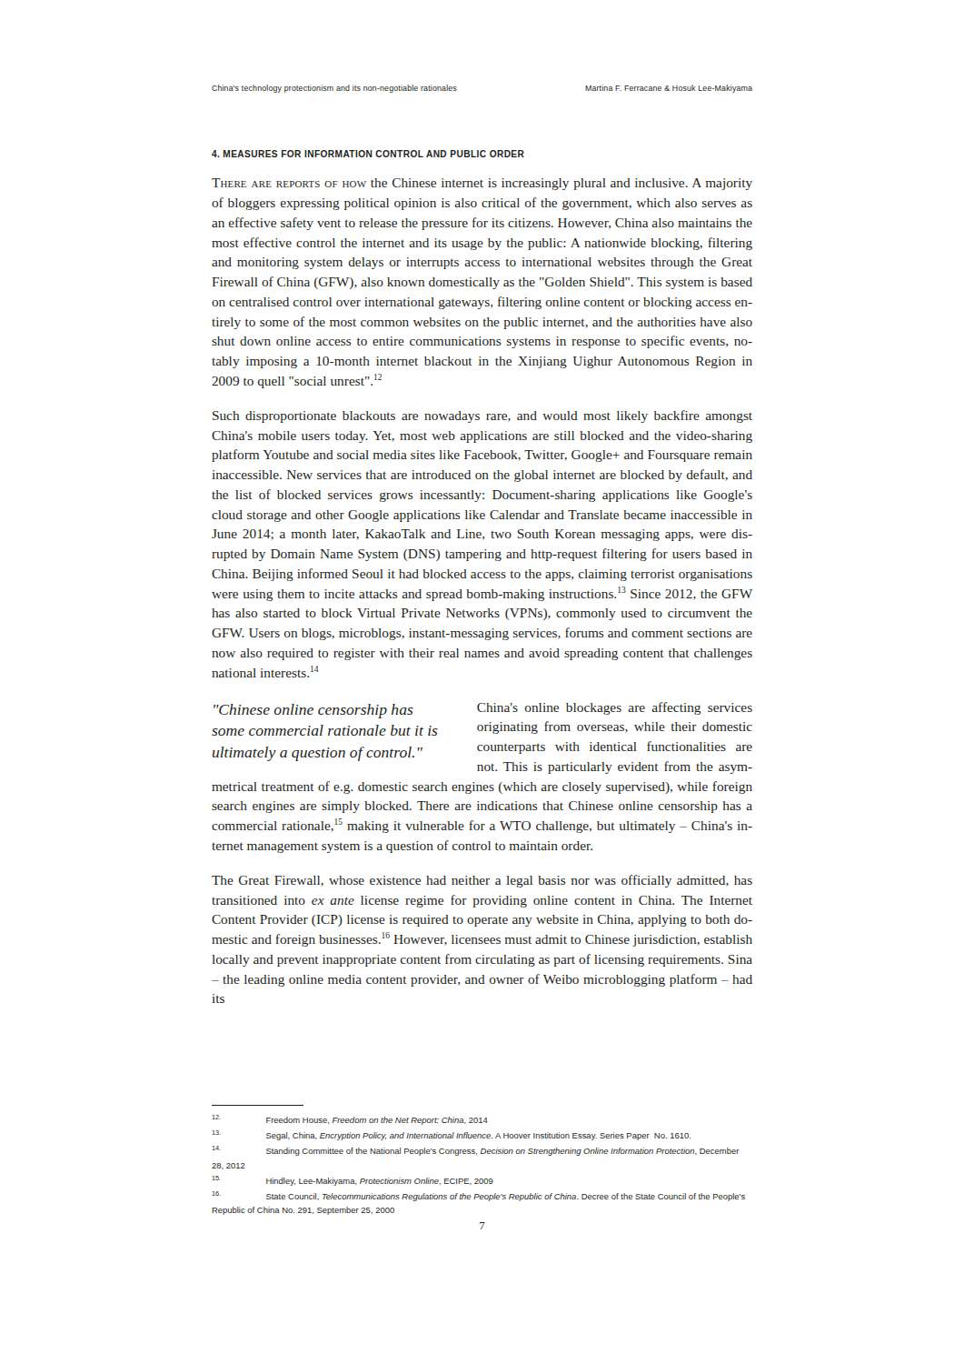China's technology protectionism and its non-negotiable rationales Martina F. Ferracane & Hosuk Lee-Makiyama
4. MEASURES FOR INFORMATION CONTROL AND PUBLIC ORDER
There are reports of how the Chinese internet is increasingly plural and inclusive. A majority of bloggers expressing political opinion is also critical of the government, which also serves as an effective safety vent to release the pressure for its citizens. However, China also maintains the most effective control the internet and its usage by the public: A nationwide blocking, filtering and monitoring system delays or interrupts access to international websites through the Great Firewall of China (GFW), also known domestically as the "Golden Shield". This system is based on centralised control over international gateways, filtering online content or blocking access entirely to some of the most common websites on the public internet, and the authorities have also shut down online access to entire communications systems in response to specific events, notably imposing a 10-month internet blackout in the Xinjiang Uighur Autonomous Region in 2009 to quell "social unrest".12
Such disproportionate blackouts are nowadays rare, and would most likely backfire amongst China's mobile users today. Yet, most web applications are still blocked and the video-sharing platform Youtube and social media sites like Facebook, Twitter, Google+ and Foursquare remain inaccessible. New services that are introduced on the global internet are blocked by default, and the list of blocked services grows incessantly: Document-sharing applications like Google's cloud storage and other Google applications like Calendar and Translate became inaccessible in June 2014; a month later, KakaoTalk and Line, two South Korean messaging apps, were disrupted by Domain Name System (DNS) tampering and http-request filtering for users based in China. Beijing informed Seoul it had blocked access to the apps, claiming terrorist organisations were using them to incite attacks and spread bomb-making instructions.13 Since 2012, the GFW has also started to block Virtual Private Networks (VPNs), commonly used to circumvent the GFW. Users on blogs, microblogs, instant-messaging services, forums and comment sections are now also required to register with their real names and avoid spreading content that challenges national interests.14
"Chinese online censorship has some commercial rationale but it is ultimately a question of control."
China's online blockages are affecting services originating from overseas, while their domestic counterparts with identical functionalities are not. This is particularly evident from the asymmetrical treatment of e.g. domestic search engines (which are closely supervised), while foreign search engines are simply blocked. There are indications that Chinese online censorship has a commercial rationale,15 making it vulnerable for a WTO challenge, but ultimately – China's internet management system is a question of control to maintain order.
The Great Firewall, whose existence had neither a legal basis nor was officially admitted, has transitioned into ex ante license regime for providing online content in China. The Internet Content Provider (ICP) license is required to operate any website in China, applying to both domestic and foreign businesses.16 However, licensees must admit to Chinese jurisdiction, establish locally and prevent inappropriate content from circulating as part of licensing requirements. Sina – the leading online media content provider, and owner of Weibo microblogging platform – had its
12. Freedom House, Freedom on the Net Report: China, 2014
13. Segal, China, Encryption Policy, and International Influence. A Hoover Institution Essay. Series Paper No. 1610.
14. Standing Committee of the National People's Congress, Decision on Strengthening Online Information Protection, December 28, 2012
15. Hindley, Lee-Makiyama, Protectionism Online, ECIPE, 2009
16. State Council, Telecommunications Regulations of the People's Republic of China. Decree of the State Council of the People's Republic of China No. 291, September 25, 2000
7